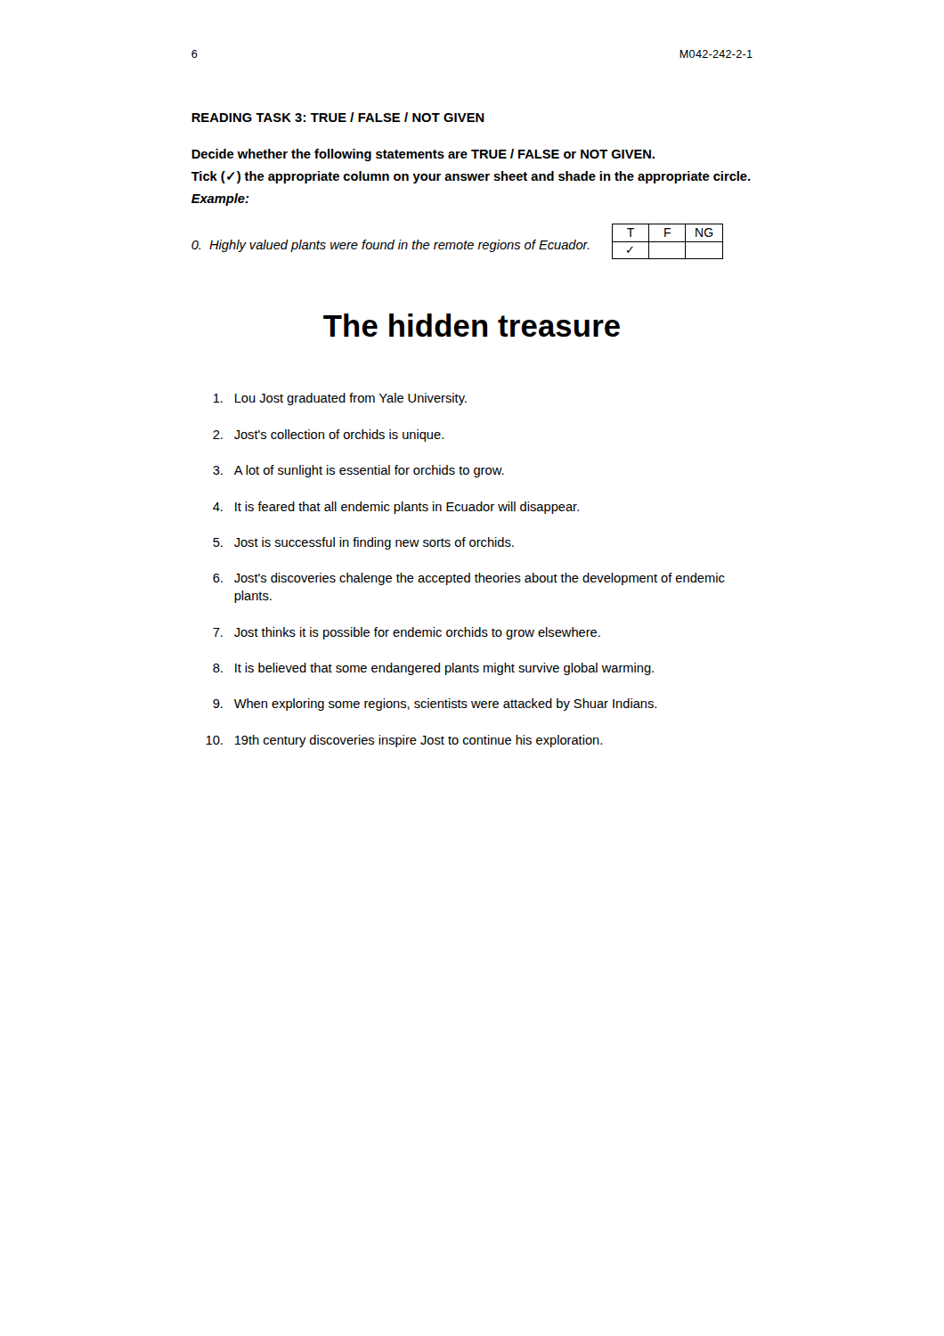6 M042-242-2-1
READING TASK 3: TRUE / FALSE / NOT GIVEN
Decide whether the following statements are TRUE / FALSE or NOT GIVEN.
Tick (✓) the appropriate column on your answer sheet and shade in the appropriate circle.
Example:
0. Highly valued plants were found in the remote regions of Ecuador.
| T | F | NG |
| --- | --- | --- |
| ✓ | | |
The hidden treasure
Lou Jost graduated from Yale University.
Jost's collection of orchids is unique.
A lot of sunlight is essential for orchids to grow.
It is feared that all endemic plants in Ecuador will disappear.
Jost is successful in finding new sorts of orchids.
Jost's discoveries chalenge the accepted theories about the development of endemic plants.
Jost thinks it is possible for endemic orchids to grow elsewhere.
It is believed that some endangered plants might survive global warming.
When exploring some regions, scientists were attacked by Shuar Indians.
19th century discoveries inspire Jost to continue his exploration.